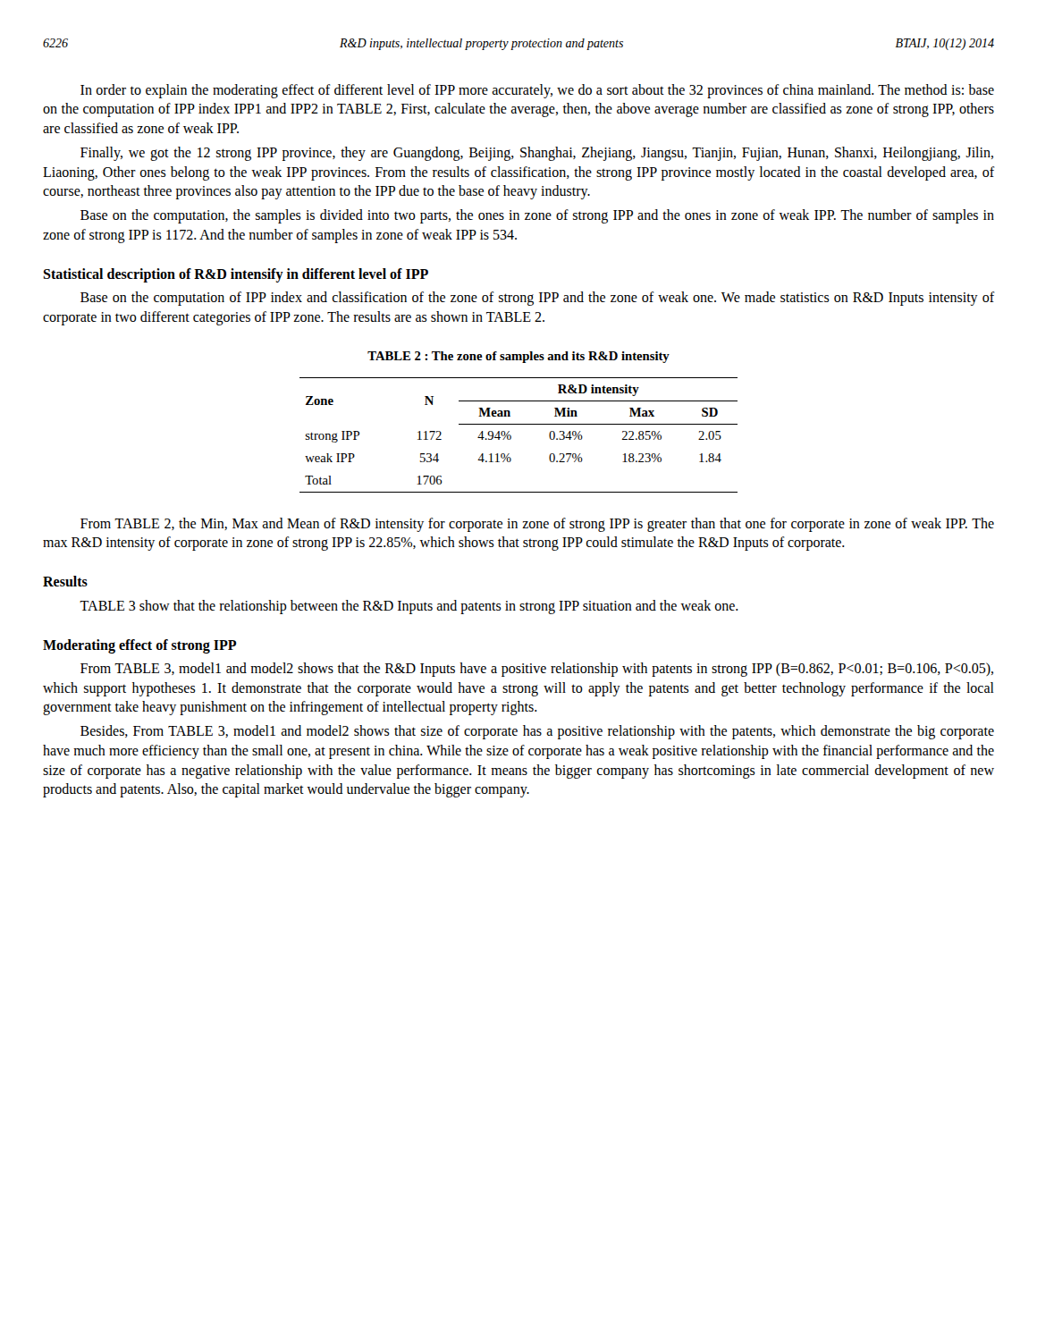6226 R&D inputs, intellectual property protection and patents BTAIJ, 10(12) 2014
In order to explain the moderating effect of different level of IPP more accurately, we do a sort about the 32 provinces of china mainland. The method is: base on the computation of IPP index IPP1 and IPP2 in TABLE 2, First, calculate the average, then, the above average number are classified as zone of strong IPP, others are classified as zone of weak IPP.
Finally, we got the 12 strong IPP province, they are Guangdong, Beijing, Shanghai, Zhejiang, Jiangsu, Tianjin, Fujian, Hunan, Shanxi, Heilongjiang, Jilin, Liaoning, Other ones belong to the weak IPP provinces. From the results of classification, the strong IPP province mostly located in the coastal developed area, of course, northeast three provinces also pay attention to the IPP due to the base of heavy industry.
Base on the computation, the samples is divided into two parts, the ones in zone of strong IPP and the ones in zone of weak IPP. The number of samples in zone of strong IPP is 1172. And the number of samples in zone of weak IPP is 534.
Statistical description of R&D intensify in different level of IPP
Base on the computation of IPP index and classification of the zone of strong IPP and the zone of weak one. We made statistics on R&D Inputs intensity of corporate in two different categories of IPP zone. The results are as shown in TABLE 2.
TABLE 2 : The zone of samples and its R&D intensity
| Zone | N | R&D intensity |
| --- | --- | --- |
| Mean | Min | Max | SD |
| strong IPP | 1172 | 4.94% | 0.34% | 22.85% | 2.05 |
| weak IPP | 534 | 4.11% | 0.27% | 18.23% | 1.84 |
| Total | 1706 | | | | |
From TABLE 2, the Min, Max and Mean of R&D intensity for corporate in zone of strong IPP is greater than that one for corporate in zone of weak IPP. The max R&D intensity of corporate in zone of strong IPP is 22.85%, which shows that strong IPP could stimulate the R&D Inputs of corporate.
Results
TABLE 3 show that the relationship between the R&D Inputs and patents in strong IPP situation and the weak one.
Moderating effect of strong IPP
From TABLE 3, model1 and model2 shows that the R&D Inputs have a positive relationship with patents in strong IPP (B=0.862, P<0.01; B=0.106, P<0.05), which support hypotheses 1. It demonstrate that the corporate would have a strong will to apply the patents and get better technology performance if the local government take heavy punishment on the infringement of intellectual property rights.
Besides, From TABLE 3, model1 and model2 shows that size of corporate has a positive relationship with the patents, which demonstrate the big corporate have much more efficiency than the small one, at present in china. While the size of corporate has a weak positive relationship with the financial performance and the size of corporate has a negative relationship with the value performance. It means the bigger company has shortcomings in late commercial development of new products and patents. Also, the capital market would undervalue the bigger company.